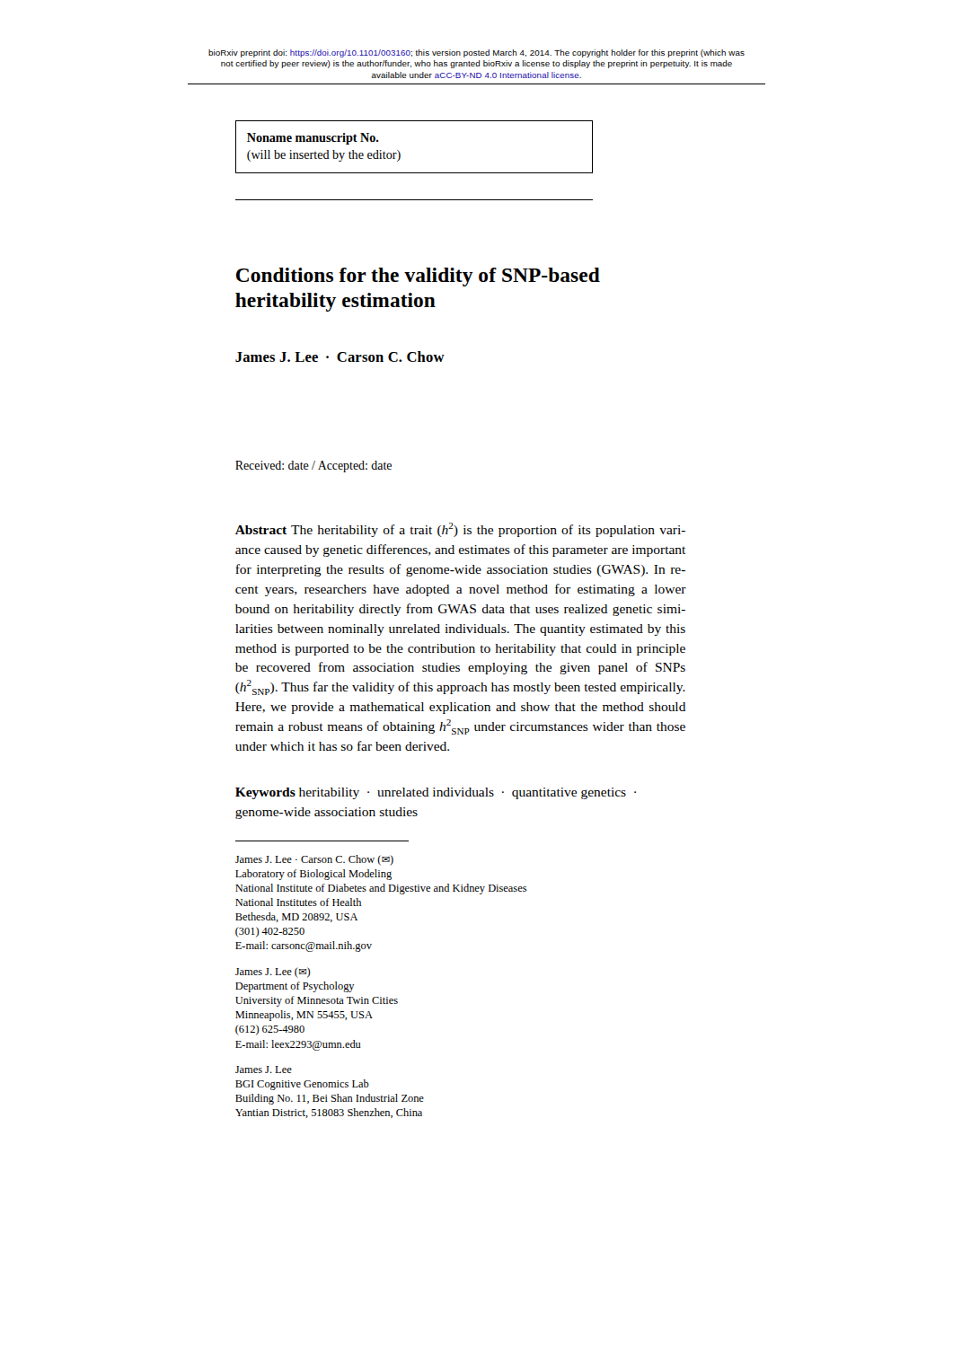bioRxiv preprint doi: https://doi.org/10.1101/003160; this version posted March 4, 2014. The copyright holder for this preprint (which was
not certified by peer review) is the author/funder, who has granted bioRxiv a license to display the preprint in perpetuity. It is made
available under aCC-BY-ND 4.0 International license.
Noname manuscript No.
(will be inserted by the editor)
Conditions for the validity of SNP-based heritability estimation
James J. Lee · Carson C. Chow
Received: date / Accepted: date
Abstract The heritability of a trait (h2) is the proportion of its population variance caused by genetic differences, and estimates of this parameter are important for interpreting the results of genome-wide association studies (GWAS). In recent years, researchers have adopted a novel method for estimating a lower bound on heritability directly from GWAS data that uses realized genetic similarities between nominally unrelated individuals. The quantity estimated by this method is purported to be the contribution to heritability that could in principle be recovered from association studies employing the given panel of SNPs (h2SNP). Thus far the validity of this approach has mostly been tested empirically. Here, we provide a mathematical explication and show that the method should remain a robust means of obtaining h2SNP under circumstances wider than those under which it has so far been derived.
Keywords heritability · unrelated individuals · quantitative genetics · genome-wide association studies
James J. Lee · Carson C. Chow (✉)
Laboratory of Biological Modeling
National Institute of Diabetes and Digestive and Kidney Diseases
National Institutes of Health
Bethesda, MD 20892, USA
(301) 402-8250
E-mail: carsonc@mail.nih.gov
James J. Lee (✉)
Department of Psychology
University of Minnesota Twin Cities
Minneapolis, MN 55455, USA
(612) 625-4980
E-mail: leex2293@umn.edu
James J. Lee
BGI Cognitive Genomics Lab
Building No. 11, Bei Shan Industrial Zone
Yantian District, 518083 Shenzhen, China